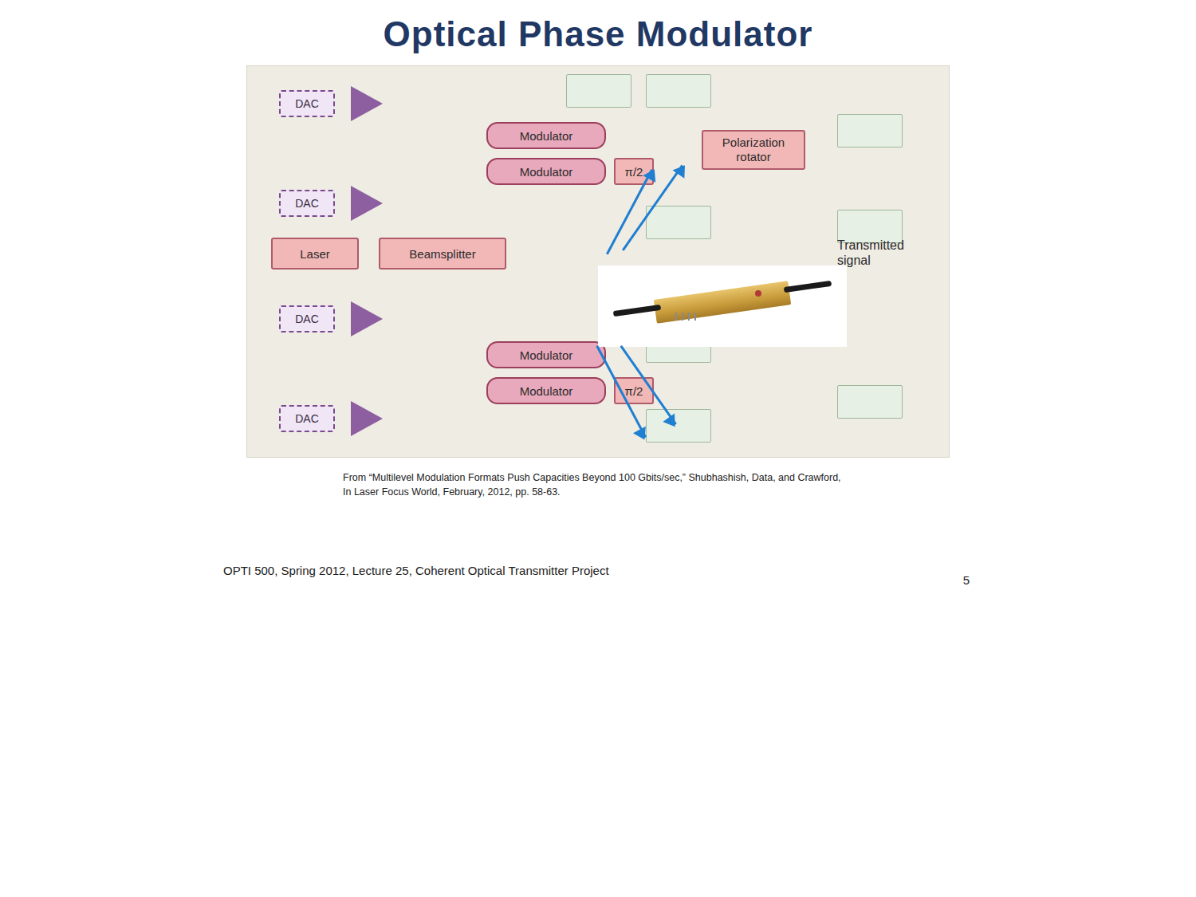Optical Phase Modulator
DAC
DAC
DAC
DAC
Laser
Beamsplitter
Modulator
Modulator
Modulator
Modulator
π/2
π/2
Polarization
rotator
Transmitted
signal
From “Multilevel Modulation Formats Push Capacities Beyond 100 Gbits/sec,” Shubhashish, Data, and Crawford,
In Laser Focus World, February, 2012, pp. 58-63.
OPTI 500, Spring 2012, Lecture 25, Coherent Optical Transmitter Project
5